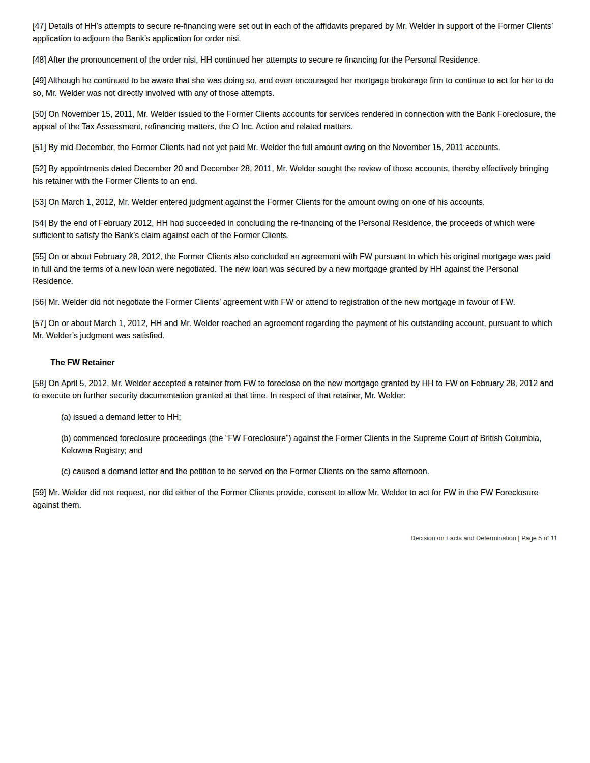[47] Details of HH’s attempts to secure re-financing were set out in each of the affidavits prepared by Mr. Welder in support of the Former Clients’ application to adjourn the Bank’s application for order nisi.
[48] After the pronouncement of the order nisi, HH continued her attempts to secure re financing for the Personal Residence.
[49] Although he continued to be aware that she was doing so, and even encouraged her mortgage brokerage firm to continue to act for her to do so, Mr. Welder was not directly involved with any of those attempts.
[50] On November 15, 2011, Mr. Welder issued to the Former Clients accounts for services rendered in connection with the Bank Foreclosure, the appeal of the Tax Assessment, refinancing matters, the O Inc. Action and related matters.
[51] By mid-December, the Former Clients had not yet paid Mr. Welder the full amount owing on the November 15, 2011 accounts.
[52] By appointments dated December 20 and December 28, 2011, Mr. Welder sought the review of those accounts, thereby effectively bringing his retainer with the Former Clients to an end.
[53] On March 1, 2012, Mr. Welder entered judgment against the Former Clients for the amount owing on one of his accounts.
[54] By the end of February 2012, HH had succeeded in concluding the re-financing of the Personal Residence, the proceeds of which were sufficient to satisfy the Bank’s claim against each of the Former Clients.
[55] On or about February 28, 2012, the Former Clients also concluded an agreement with FW pursuant to which his original mortgage was paid in full and the terms of a new loan were negotiated. The new loan was secured by a new mortgage granted by HH against the Personal Residence.
[56] Mr. Welder did not negotiate the Former Clients’ agreement with FW or attend to registration of the new mortgage in favour of FW.
[57] On or about March 1, 2012, HH and Mr. Welder reached an agreement regarding the payment of his outstanding account, pursuant to which Mr. Welder’s judgment was satisfied.
The FW Retainer
[58] On April 5, 2012, Mr. Welder accepted a retainer from FW to foreclose on the new mortgage granted by HH to FW on February 28, 2012 and to execute on further security documentation granted at that time. In respect of that retainer, Mr. Welder:
(a) issued a demand letter to HH;
(b) commenced foreclosure proceedings (the “FW Foreclosure”) against the Former Clients in the Supreme Court of British Columbia, Kelowna Registry; and
(c) caused a demand letter and the petition to be served on the Former Clients on the same afternoon.
[59] Mr. Welder did not request, nor did either of the Former Clients provide, consent to allow Mr. Welder to act for FW in the FW Foreclosure against them.
Decision on Facts and Determination | Page 5 of 11